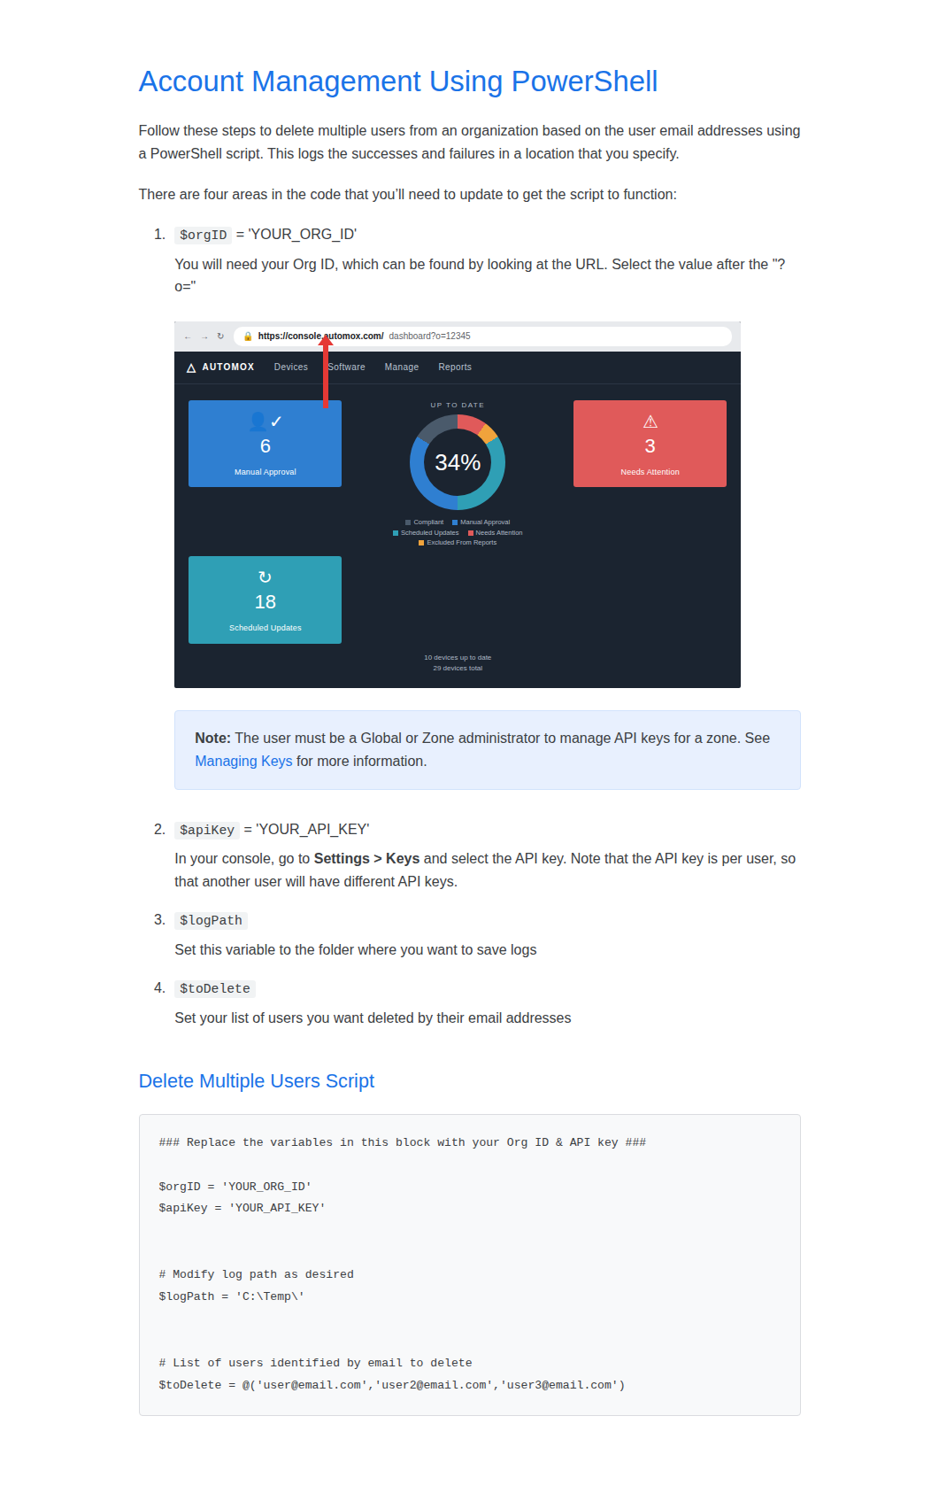Account Management Using PowerShell
Follow these steps to delete multiple users from an organization based on the user email addresses using a PowerShell script. This logs the successes and failures in a location that you specify.
There are four areas in the code that you’ll need to update to get the script to function:
$orgID = 'YOUR_ORG_ID'
You will need your Org ID, which can be found by looking at the URL. Select the value after the "?o="
← → ↻ 🔒 https://console.automox.com/dashboard?o=12345
△ AUTOMOX Devices Software Manage Reports
👤✓ 6 Manual Approval
UP TO DATE
34%
Compliant Manual Approval
Scheduled Updates Needs Attention
Excluded From Reports
⚠ 3 Needs Attention
↻ 18 Scheduled Updates
10 devices up to date
29 devices total
Note: The user must be a Global or Zone administrator to manage API keys for a zone. See Managing Keys for more information.
$apiKey = 'YOUR_API_KEY'
In your console, go to Settings > Keys and select the API key. Note that the API key is per user, so that another user will have different API keys.
$logPath
Set this variable to the folder where you want to save logs
$toDelete
Set your list of users you want deleted by their email addresses
Delete Multiple Users Script
### Replace the variables in this block with your Org ID & API key ###

$orgID = 'YOUR_ORG_ID'
$apiKey = 'YOUR_API_KEY'


# Modify log path as desired
$logPath = 'C:\Temp\'


# List of users identified by email to delete
$toDelete = @('user@email.com','user2@email.com','user3@email.com')